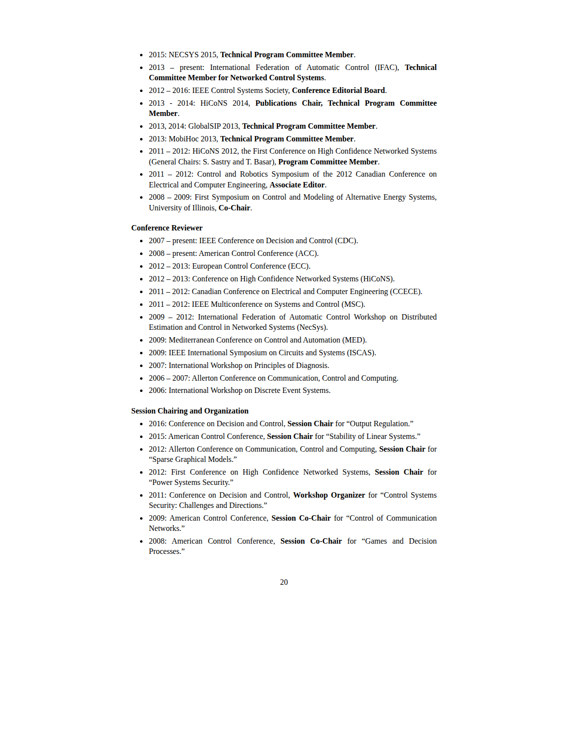2015: NECSYS 2015, Technical Program Committee Member.
2013 – present: International Federation of Automatic Control (IFAC), Technical Committee Member for Networked Control Systems.
2012 – 2016: IEEE Control Systems Society, Conference Editorial Board.
2013 - 2014: HiCoNS 2014, Publications Chair, Technical Program Committee Member.
2013, 2014: GlobalSIP 2013, Technical Program Committee Member.
2013: MobiHoc 2013, Technical Program Committee Member.
2011 – 2012: HiCoNS 2012, the First Conference on High Confidence Networked Systems (General Chairs: S. Sastry and T. Basar), Program Committee Member.
2011 – 2012: Control and Robotics Symposium of the 2012 Canadian Conference on Electrical and Computer Engineering, Associate Editor.
2008 – 2009: First Symposium on Control and Modeling of Alternative Energy Systems, University of Illinois, Co-Chair.
Conference Reviewer
2007 – present: IEEE Conference on Decision and Control (CDC).
2008 – present: American Control Conference (ACC).
2012 – 2013: European Control Conference (ECC).
2012 – 2013: Conference on High Confidence Networked Systems (HiCoNS).
2011 – 2012: Canadian Conference on Electrical and Computer Engineering (CCECE).
2011 – 2012: IEEE Multiconference on Systems and Control (MSC).
2009 – 2012: International Federation of Automatic Control Workshop on Distributed Estimation and Control in Networked Systems (NecSys).
2009: Mediterranean Conference on Control and Automation (MED).
2009: IEEE International Symposium on Circuits and Systems (ISCAS).
2007: International Workshop on Principles of Diagnosis.
2006 – 2007: Allerton Conference on Communication, Control and Computing.
2006: International Workshop on Discrete Event Systems.
Session Chairing and Organization
2016: Conference on Decision and Control, Session Chair for “Output Regulation.”
2015: American Control Conference, Session Chair for “Stability of Linear Systems.”
2012: Allerton Conference on Communication, Control and Computing, Session Chair for “Sparse Graphical Models.”
2012: First Conference on High Confidence Networked Systems, Session Chair for “Power Systems Security.”
2011: Conference on Decision and Control, Workshop Organizer for “Control Systems Security: Challenges and Directions.”
2009: American Control Conference, Session Co-Chair for “Control of Communication Networks.”
2008: American Control Conference, Session Co-Chair for “Games and Decision Processes.”
20